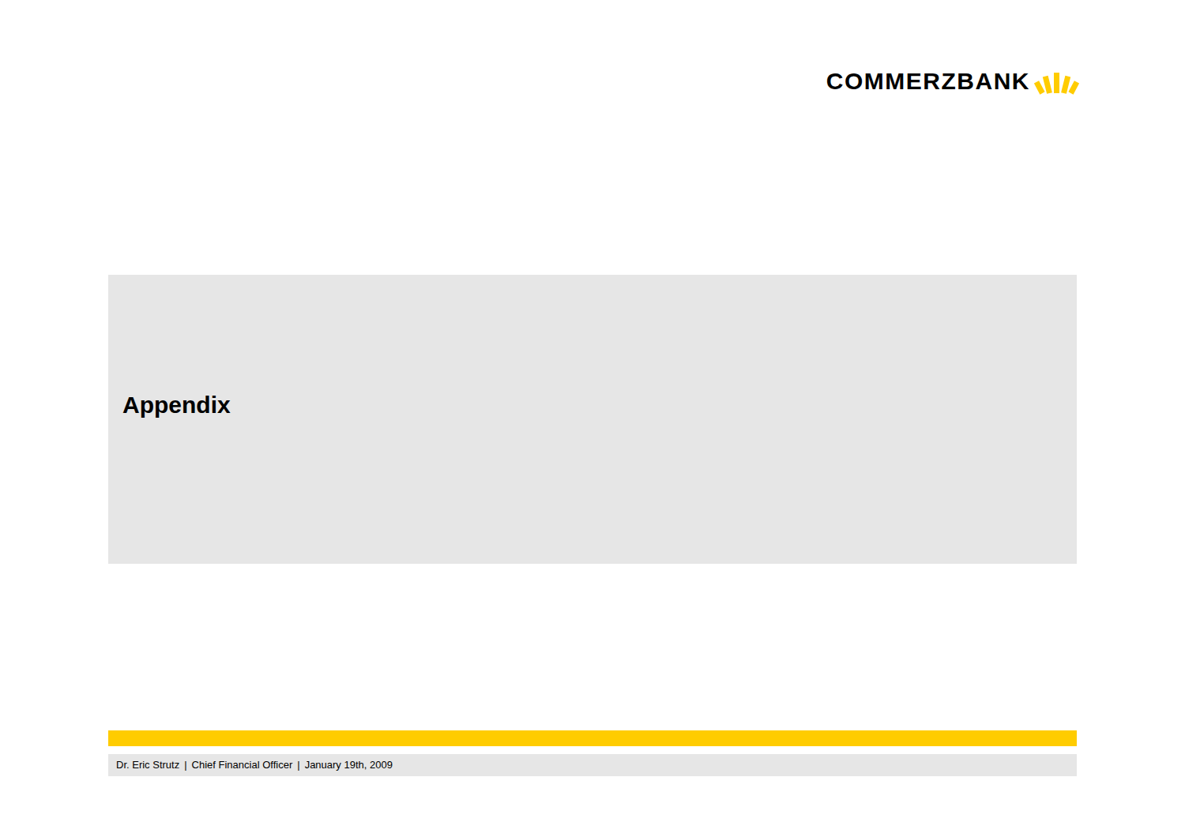COMMERZBANK
Appendix
Dr. Eric Strutz|Chief Financial Officer|January 19th, 2009